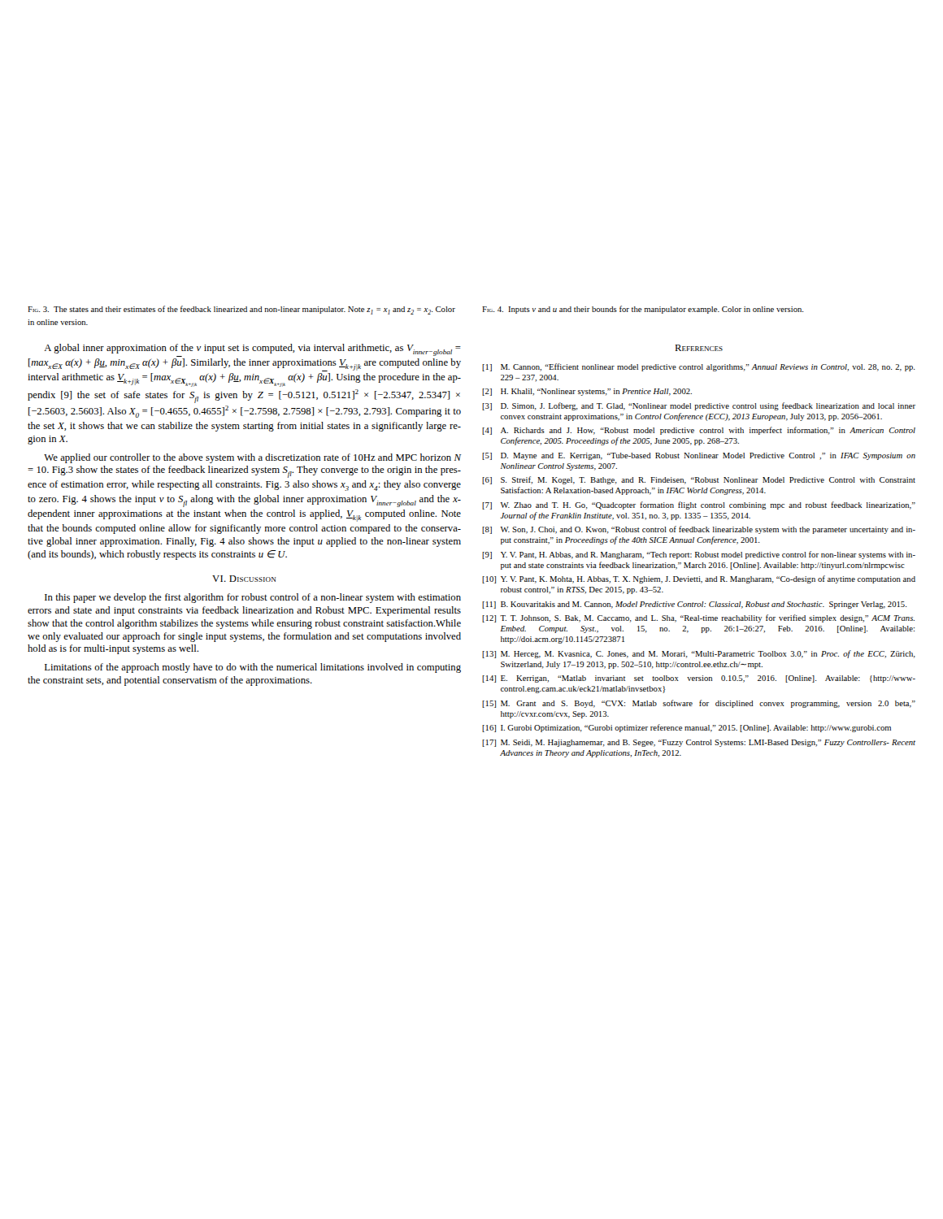Fig. 3. The states and their estimates of the feedback linearized and non-linear manipulator. Note z1 = x1 and z2 = x2. Color in online version.
Fig. 4. Inputs v and u and their bounds for the manipulator example. Color in online version.
A global inner approximation of the v input set is computed, via interval arithmetic, as Vinner−global = [maxx∈X α(x) + βu, minx∈X α(x) + βu]. Similarly, the inner approximations Vk+j|k are computed online by interval arithmetic as Vk+j|k = [maxx∈Xk+j|k α(x) + βu, minx∈Xk+j|k α(x) + βu]. Using the procedure in the appendix [9] the set of safe states for Sfl is given by Z = [−0.5121, 0.5121]2 × [−2.5347, 2.5347] × [−2.5603, 2.5603]. Also X0 = [−0.4655, 0.4655]2 × [−2.7598, 2.7598] × [−2.793, 2.793]. Comparing it to the set X, it shows that we can stabilize the system starting from initial states in a significantly large region in X.
We applied our controller to the above system with a discretization rate of 10Hz and MPC horizon N = 10. Fig.3 show the states of the feedback linearized system Sfl. They converge to the origin in the presence of estimation error, while respecting all constraints. Fig. 3 also shows x3 and x4: they also converge to zero. Fig. 4 shows the input v to Sfl along with the global inner approximation Vinner−global and the x-dependent inner approximations at the instant when the control is applied, Vk|k computed online. Note that the bounds computed online allow for significantly more control action compared to the conservative global inner approximation. Finally, Fig. 4 also shows the input u applied to the non-linear system (and its bounds), which robustly respects its constraints u ∈ U.
VI. Discussion
In this paper we develop the first algorithm for robust control of a non-linear system with estimation errors and state and input constraints via feedback linearization and Robust MPC. Experimental results show that the control algorithm stabilizes the systems while ensuring robust constraint satisfaction.While we only evaluated our approach for single input systems, the formulation and set computations involved hold as is for multi-input systems as well.
Limitations of the approach mostly have to do with the numerical limitations involved in computing the constraint sets, and potential conservatism of the approximations.
References
M. Cannon, “Efficient nonlinear model predictive control algorithms,” Annual Reviews in Control, vol. 28, no. 2, pp. 229 – 237, 2004.
H. Khalil, “Nonlinear systems,” in Prentice Hall, 2002.
D. Simon, J. Lofberg, and T. Glad, “Nonlinear model predictive control using feedback linearization and local inner convex constraint approximations,” in Control Conference (ECC), 2013 European, July 2013, pp. 2056–2061.
A. Richards and J. How, “Robust model predictive control with imperfect information,” in American Control Conference, 2005. Proceedings of the 2005, June 2005, pp. 268–273.
D. Mayne and E. Kerrigan, “Tube-based Robust Nonlinear Model Predictive Control ,” in IFAC Symposium on Nonlinear Control Systems, 2007.
S. Streif, M. Kogel, T. Bathge, and R. Findeisen, “Robust Nonlinear Model Predictive Control with Constraint Satisfaction: A Relaxation-based Approach,” in IFAC World Congress, 2014.
W. Zhao and T. H. Go, “Quadcopter formation flight control combining mpc and robust feedback linearization,” Journal of the Franklin Institute, vol. 351, no. 3, pp. 1335 – 1355, 2014.
W. Son, J. Choi, and O. Kwon, “Robust control of feedback linearizable system with the parameter uncertainty and input constraint,” in Proceedings of the 40th SICE Annual Conference, 2001.
Y. V. Pant, H. Abbas, and R. Mangharam, “Tech report: Robust model predictive control for non-linear systems with input and state constraints via feedback linearization,” March 2016. [Online]. Available: http://tinyurl.com/nlrmpcwisc
Y. V. Pant, K. Mohta, H. Abbas, T. X. Nghiem, J. Devietti, and R. Mangharam, “Co-design of anytime computation and robust control,” in RTSS, Dec 2015, pp. 43–52.
B. Kouvaritakis and M. Cannon, Model Predictive Control: Classical, Robust and Stochastic. Springer Verlag, 2015.
T. T. Johnson, S. Bak, M. Caccamo, and L. Sha, “Real-time reachability for verified simplex design,” ACM Trans. Embed. Comput. Syst., vol. 15, no. 2, pp. 26:1–26:27, Feb. 2016. [Online]. Available: http://doi.acm.org/10.1145/2723871
M. Herceg, M. Kvasnica, C. Jones, and M. Morari, “Multi-Parametric Toolbox 3.0,” in Proc. of the ECC, Zürich, Switzerland, July 17–19 2013, pp. 502–510, http://control.ee.ethz.ch/∼mpt.
E. Kerrigan, “Matlab invariant set toolbox version 0.10.5,” 2016. [Online]. Available: {http://www-control.eng.cam.ac.uk/eck21/matlab/invsetbox}
M. Grant and S. Boyd, “CVX: Matlab software for disciplined convex programming, version 2.0 beta,” http://cvxr.com/cvx, Sep. 2013.
I. Gurobi Optimization, “Gurobi optimizer reference manual,” 2015. [Online]. Available: http://www.gurobi.com
M. Seidi, M. Hajiaghamemar, and B. Segee, “Fuzzy Control Systems: LMI-Based Design,” Fuzzy Controllers- Recent Advances in Theory and Applications, InTech, 2012.